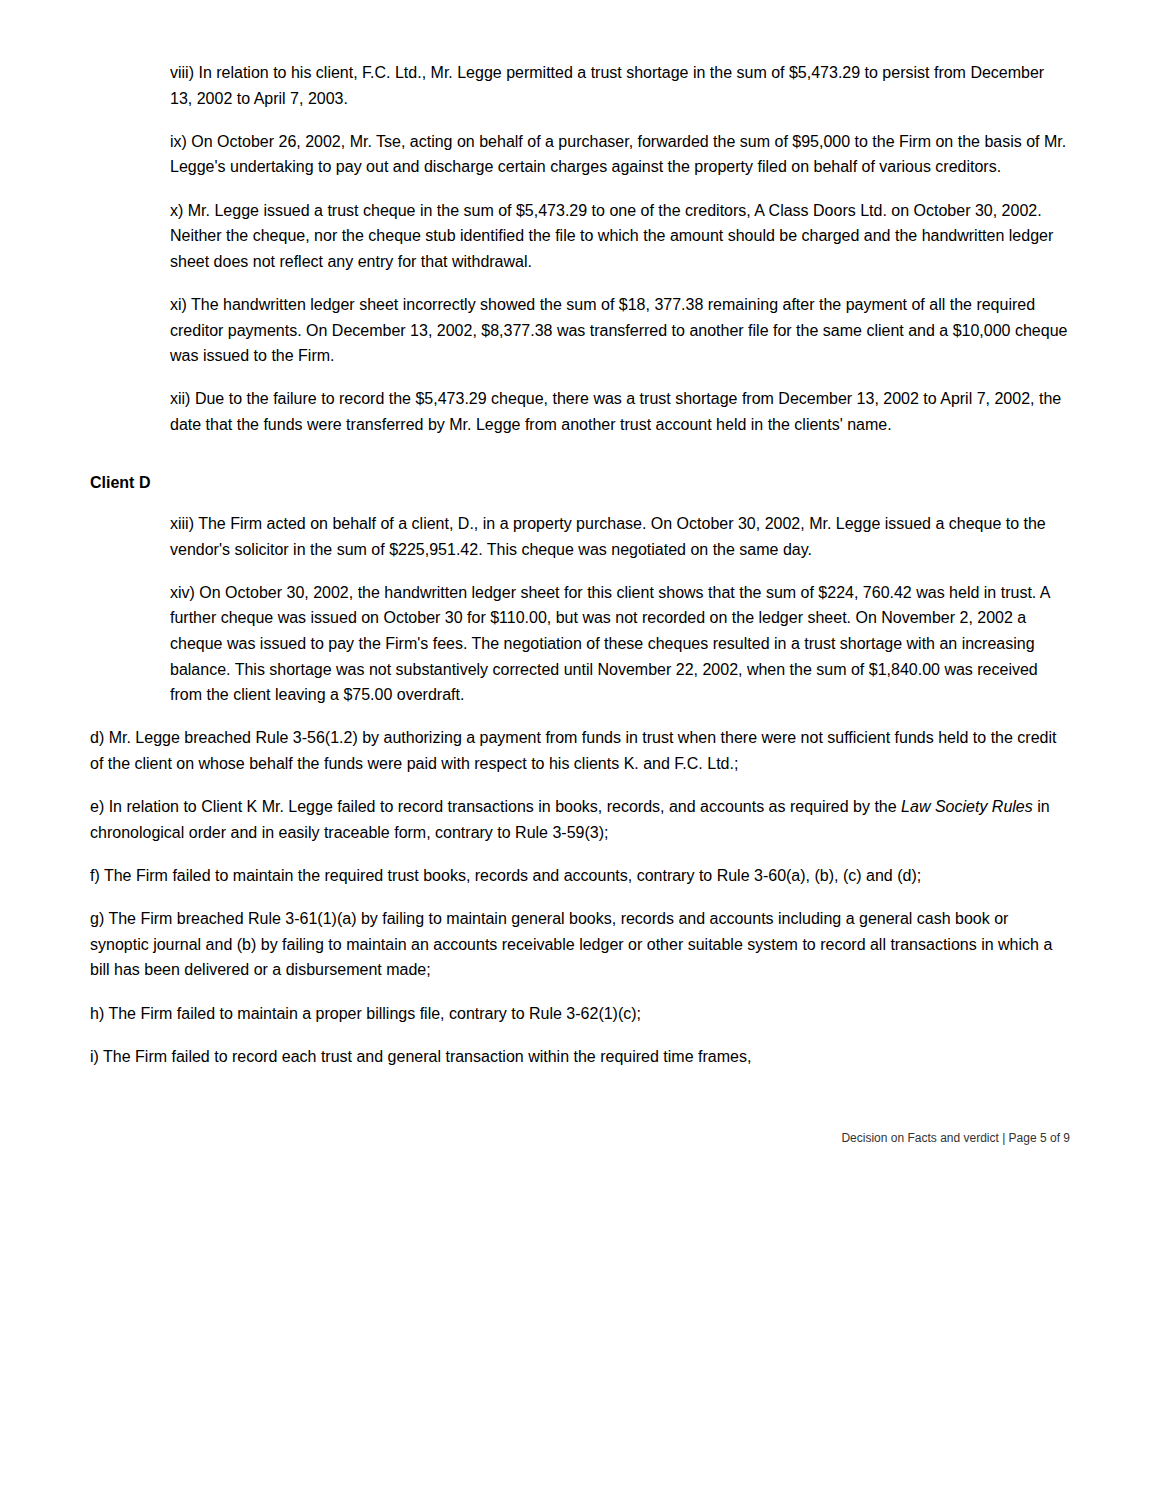viii) In relation to his client, F.C. Ltd., Mr. Legge permitted a trust shortage in the sum of $5,473.29 to persist from December 13, 2002 to April 7, 2003.
ix) On October 26, 2002, Mr. Tse, acting on behalf of a purchaser, forwarded the sum of $95,000 to the Firm on the basis of Mr. Legge's undertaking to pay out and discharge certain charges against the property filed on behalf of various creditors.
x) Mr. Legge issued a trust cheque in the sum of $5,473.29 to one of the creditors, A Class Doors Ltd. on October 30, 2002. Neither the cheque, nor the cheque stub identified the file to which the amount should be charged and the handwritten ledger sheet does not reflect any entry for that withdrawal.
xi) The handwritten ledger sheet incorrectly showed the sum of $18, 377.38 remaining after the payment of all the required creditor payments. On December 13, 2002, $8,377.38 was transferred to another file for the same client and a $10,000 cheque was issued to the Firm.
xii) Due to the failure to record the $5,473.29 cheque, there was a trust shortage from December 13, 2002 to April 7, 2002, the date that the funds were transferred by Mr. Legge from another trust account held in the clients' name.
Client D
xiii) The Firm acted on behalf of a client, D., in a property purchase. On October 30, 2002, Mr. Legge issued a cheque to the vendor's solicitor in the sum of $225,951.42. This cheque was negotiated on the same day.
xiv) On October 30, 2002, the handwritten ledger sheet for this client shows that the sum of $224, 760.42 was held in trust. A further cheque was issued on October 30 for $110.00, but was not recorded on the ledger sheet. On November 2, 2002 a cheque was issued to pay the Firm's fees. The negotiation of these cheques resulted in a trust shortage with an increasing balance. This shortage was not substantively corrected until November 22, 2002, when the sum of $1,840.00 was received from the client leaving a $75.00 overdraft.
d) Mr. Legge breached Rule 3-56(1.2) by authorizing a payment from funds in trust when there were not sufficient funds held to the credit of the client on whose behalf the funds were paid with respect to his clients K. and F.C. Ltd.;
e) In relation to Client K Mr. Legge failed to record transactions in books, records, and accounts as required by the Law Society Rules in chronological order and in easily traceable form, contrary to Rule 3-59(3);
f) The Firm failed to maintain the required trust books, records and accounts, contrary to Rule 3-60(a), (b), (c) and (d);
g) The Firm breached Rule 3-61(1)(a) by failing to maintain general books, records and accounts including a general cash book or synoptic journal and (b) by failing to maintain an accounts receivable ledger or other suitable system to record all transactions in which a bill has been delivered or a disbursement made;
h) The Firm failed to maintain a proper billings file, contrary to Rule 3-62(1)(c);
i) The Firm failed to record each trust and general transaction within the required time frames,
Decision on Facts and verdict | Page 5 of 9